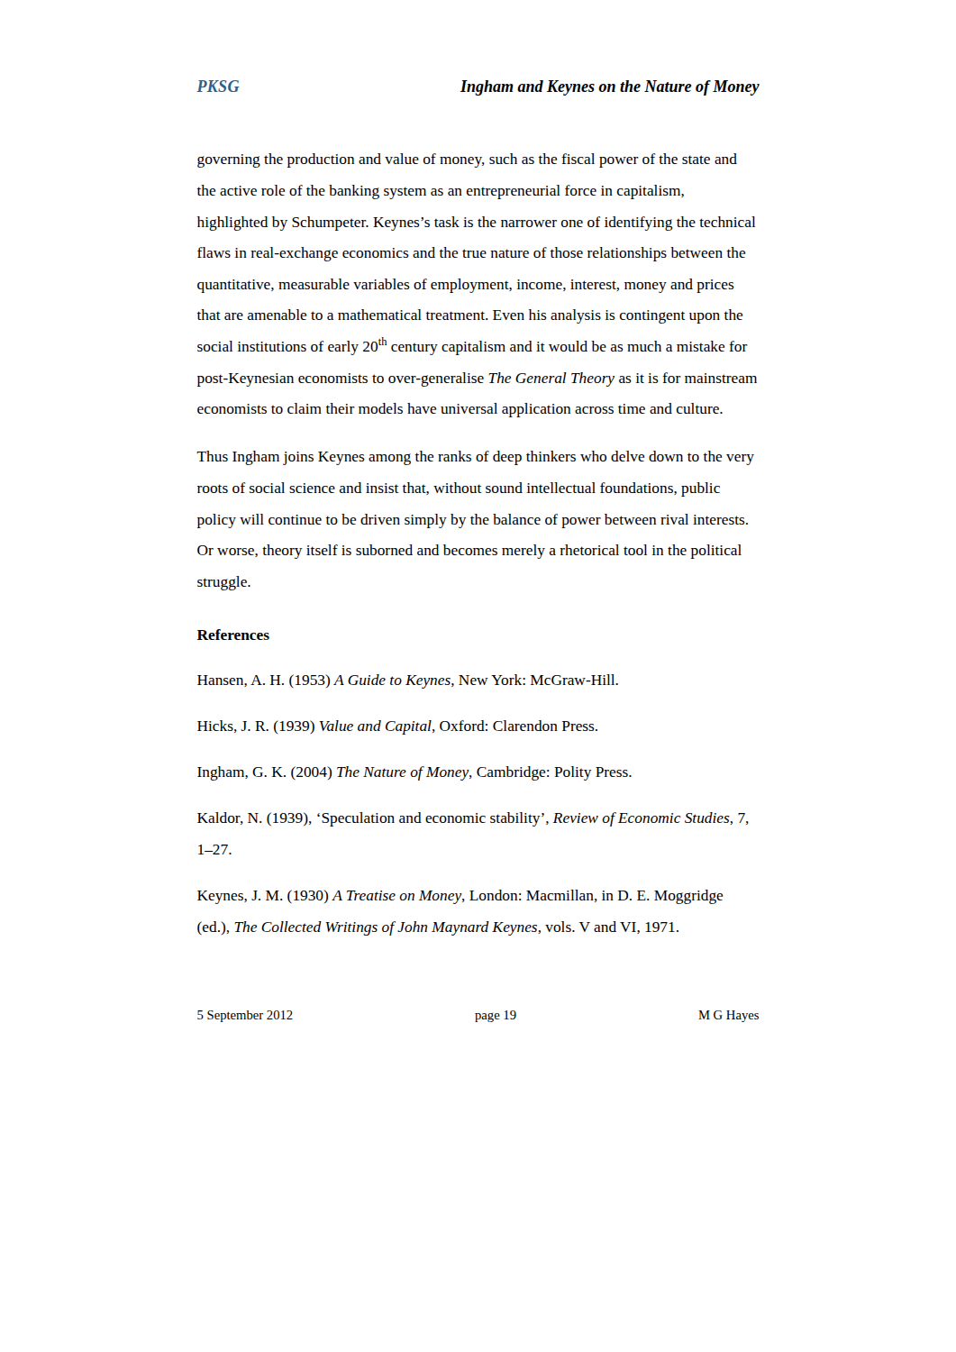PKSG
Ingham and Keynes on the Nature of Money
governing the production and value of money, such as the fiscal power of the state and the active role of the banking system as an entrepreneurial force in capitalism, highlighted by Schumpeter. Keynes’s task is the narrower one of identifying the technical flaws in real-exchange economics and the true nature of those relationships between the quantitative, measurable variables of employment, income, interest, money and prices that are amenable to a mathematical treatment. Even his analysis is contingent upon the social institutions of early 20th century capitalism and it would be as much a mistake for post-Keynesian economists to over-generalise The General Theory as it is for mainstream economists to claim their models have universal application across time and culture.
Thus Ingham joins Keynes among the ranks of deep thinkers who delve down to the very roots of social science and insist that, without sound intellectual foundations, public policy will continue to be driven simply by the balance of power between rival interests. Or worse, theory itself is suborned and becomes merely a rhetorical tool in the political struggle.
References
Hansen, A. H. (1953) A Guide to Keynes, New York: McGraw-Hill.
Hicks, J. R. (1939) Value and Capital, Oxford: Clarendon Press.
Ingham, G. K. (2004) The Nature of Money, Cambridge: Polity Press.
Kaldor, N. (1939), ‘Speculation and economic stability’, Review of Economic Studies, 7, 1–27.
Keynes, J. M. (1930) A Treatise on Money, London: Macmillan, in D. E. Moggridge (ed.), The Collected Writings of John Maynard Keynes, vols. V and VI, 1971.
5 September 2012
page 19
M G Hayes